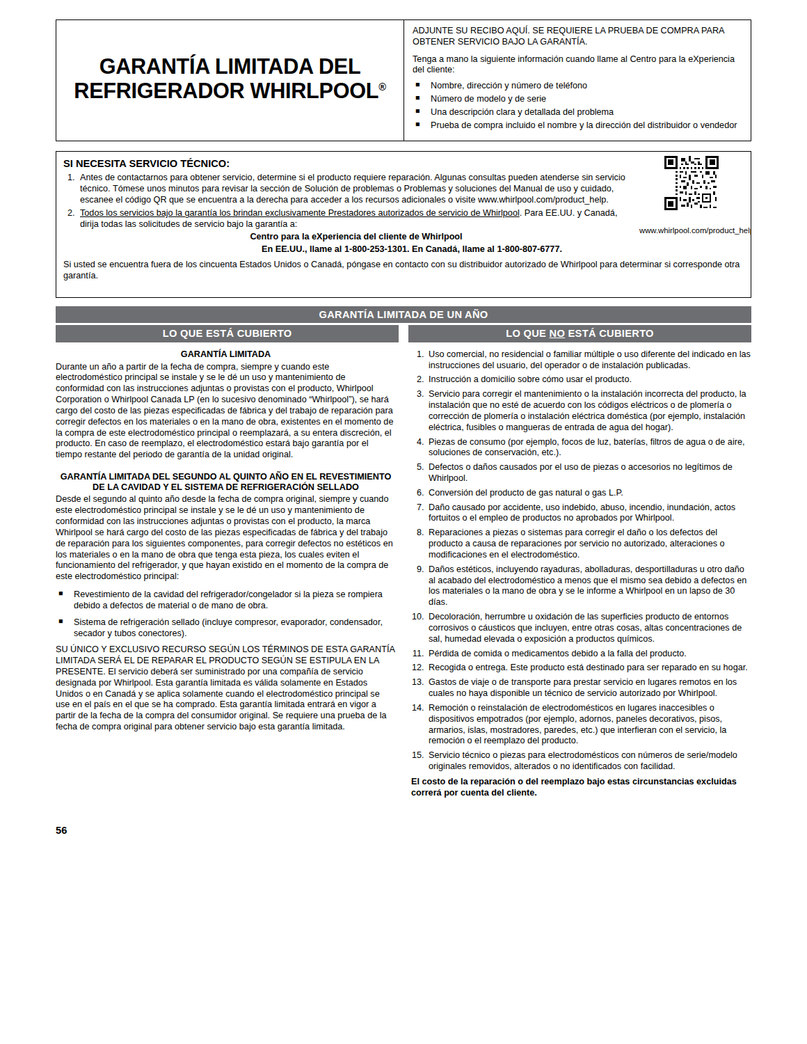GARANTÍA LIMITADA DEL REFRIGERADOR WHIRLPOOL®
ADJUNTE SU RECIBO AQUÍ. SE REQUIERE LA PRUEBA DE COMPRA PARA OBTENER SERVICIO BAJO LA GARANTÍA.
Tenga a mano la siguiente información cuando llame al Centro para la eXperiencia del cliente:
Nombre, dirección y número de teléfono
Número de modelo y de serie
Una descripción clara y detallada del problema
Prueba de compra incluido el nombre y la dirección del distribuidor o vendedor
www.whirlpool.com/product_help
SI NECESITA SERVICIO TÉCNICO:
Antes de contactarnos para obtener servicio, determine si el producto requiere reparación. Algunas consultas pueden atenderse sin servicio técnico. Tómese unos minutos para revisar la sección de Solución de problemas o Problemas y soluciones del Manual de uso y cuidado, escanee el código QR que se encuentra a la derecha para acceder a los recursos adicionales o visite www.whirlpool.com/product_help.
Todos los servicios bajo la garantía los brindan exclusivamente Prestadores autorizados de servicio de Whirlpool. Para EE.UU. y Canadá, dirija todas las solicitudes de servicio bajo la garantía a:
Centro para la eXperiencia del cliente de Whirlpool
En EE.UU., llame al 1-800-253-1301. En Canadá, llame al 1-800-807-6777.
Si usted se encuentra fuera de los cincuenta Estados Unidos o Canadá, póngase en contacto con su distribuidor autorizado de Whirlpool para determinar si corresponde otra garantía.
GARANTÍA LIMITADA DE UN AÑO
LO QUE ESTÁ CUBIERTO
LO QUE NO ESTÁ CUBIERTO
GARANTÍA LIMITADA
Durante un año a partir de la fecha de compra, siempre y cuando este electrodoméstico principal se instale y se le dé un uso y mantenimiento de conformidad con las instrucciones adjuntas o provistas con el producto, Whirlpool Corporation o Whirlpool Canada LP (en lo sucesivo denominado “Whirlpool”), se hará cargo del costo de las piezas especificadas de fábrica y del trabajo de reparación para corregir defectos en los materiales o en la mano de obra, existentes en el momento de la compra de este electrodoméstico principal o reemplazará, a su entera discreción, el producto. En caso de reemplazo, el electrodoméstico estará bajo garantía por el tiempo restante del periodo de garantía de la unidad original.
GARANTÍA LIMITADA DEL SEGUNDO AL QUINTO AÑO EN EL REVESTIMIENTO DE LA CAVIDAD Y EL SISTEMA DE REFRIGERACIÓN SELLADO
Desde el segundo al quinto año desde la fecha de compra original, siempre y cuando este electrodoméstico principal se instale y se le dé un uso y mantenimiento de conformidad con las instrucciones adjuntas o provistas con el producto, la marca Whirlpool se hará cargo del costo de las piezas especificadas de fábrica y del trabajo de reparación para los siguientes componentes, para corregir defectos no estéticos en los materiales o en la mano de obra que tenga esta pieza, los cuales eviten el funcionamiento del refrigerador, y que hayan existido en el momento de la compra de este electrodoméstico principal:
Revestimiento de la cavidad del refrigerador/congelador si la pieza se rompiera debido a defectos de material o de mano de obra.
Sistema de refrigeración sellado (incluye compresor, evaporador, condensador, secador y tubos conectores).
SU ÚNICO Y EXCLUSIVO RECURSO SEGÚN LOS TÉRMINOS DE ESTA GARANTÍA LIMITADA SERÁ EL DE REPARAR EL PRODUCTO SEGÚN SE ESTIPULA EN LA PRESENTE. El servicio deberá ser suministrado por una compañía de servicio designada por Whirlpool. Esta garantía limitada es válida solamente en Estados Unidos o en Canadá y se aplica solamente cuando el electrodoméstico principal se use en el país en el que se ha comprado. Esta garantía limitada entrará en vigor a partir de la fecha de la compra del consumidor original. Se requiere una prueba de la fecha de compra original para obtener servicio bajo esta garantía limitada.
Uso comercial, no residencial o familiar múltiple o uso diferente del indicado en las instrucciones del usuario, del operador o de instalación publicadas.
Instrucción a domicilio sobre cómo usar el producto.
Servicio para corregir el mantenimiento o la instalación incorrecta del producto, la instalación que no esté de acuerdo con los códigos eléctricos o de plomería o corrección de plomería o instalación eléctrica doméstica (por ejemplo, instalación eléctrica, fusibles o mangueras de entrada de agua del hogar).
Piezas de consumo (por ejemplo, focos de luz, baterías, filtros de agua o de aire, soluciones de conservación, etc.).
Defectos o daños causados por el uso de piezas o accesorios no legítimos de Whirlpool.
Conversión del producto de gas natural o gas L.P.
Daño causado por accidente, uso indebido, abuso, incendio, inundación, actos fortuitos o el empleo de productos no aprobados por Whirlpool.
Reparaciones a piezas o sistemas para corregir el daño o los defectos del producto a causa de reparaciones por servicio no autorizado, alteraciones o modificaciones en el electrodoméstico.
Daños estéticos, incluyendo rayaduras, abolladuras, desportilladuras u otro daño al acabado del electrodoméstico a menos que el mismo sea debido a defectos en los materiales o la mano de obra y se le informe a Whirlpool en un lapso de 30 días.
Decoloración, herrumbre u oxidación de las superficies producto de entornos corrosivos o cáusticos que incluyen, entre otras cosas, altas concentraciones de sal, humedad elevada o exposición a productos químicos.
Pérdida de comida o medicamentos debido a la falla del producto.
Recogida o entrega. Este producto está destinado para ser reparado en su hogar.
Gastos de viaje o de transporte para prestar servicio en lugares remotos en los cuales no haya disponible un técnico de servicio autorizado por Whirlpool.
Remoción o reinstalación de electrodomésticos en lugares inaccesibles o dispositivos empotrados (por ejemplo, adornos, paneles decorativos, pisos, armarios, islas, mostradores, paredes, etc.) que interfieran con el servicio, la remoción o el reemplazo del producto.
Servicio técnico o piezas para electrodomésticos con números de serie/modelo originales removidos, alterados o no identificados con facilidad.
El costo de la reparación o del reemplazo bajo estas circunstancias excluidas correrá por cuenta del cliente.
56